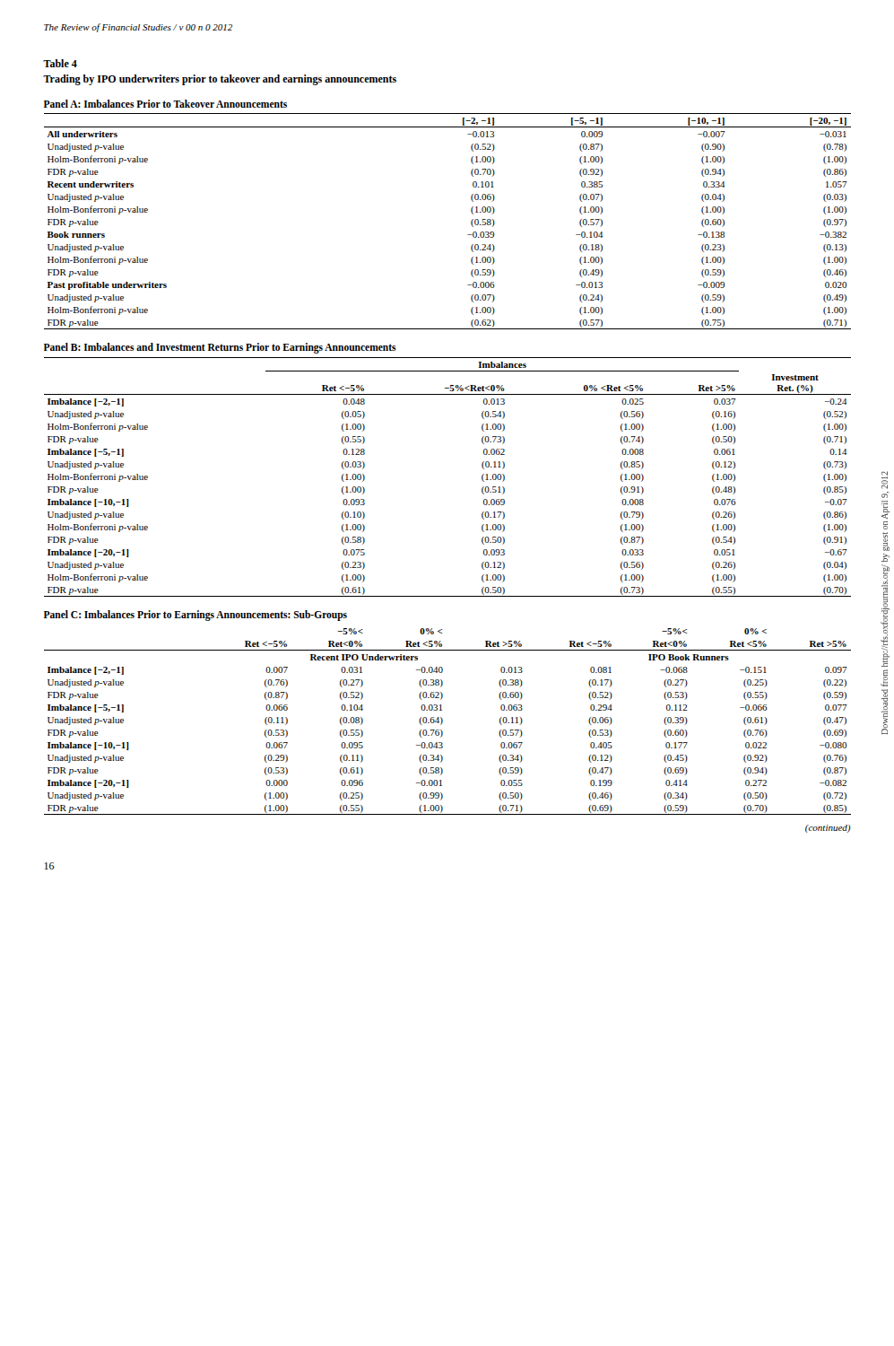The Review of Financial Studies / v 00 n 0 2012
Table 4
Trading by IPO underwriters prior to takeover and earnings announcements
Panel A: Imbalances Prior to Takeover Announcements
| | [−2, −1] | [−5, −1] | [−10, −1] | [−20, −1] |
| --- | --- | --- | --- | --- |
| All underwriters | −0.013 | 0.009 | −0.007 | −0.031 |
| Unadjusted p -value | (0.52) | (0.87) | (0.90) | (0.78) |
| Holm-Bonferroni p -value | (1.00) | (1.00) | (1.00) | (1.00) |
| FDR p -value | (0.70) | (0.92) | (0.94) | (0.86) |
| Recent underwriters | 0.101 | 0.385 | 0.334 | 1.057 |
| Unadjusted p -value | (0.06) | (0.07) | (0.04) | (0.03) |
| Holm-Bonferroni p -value | (1.00) | (1.00) | (1.00) | (1.00) |
| FDR p -value | (0.58) | (0.57) | (0.60) | (0.97) |
| Book runners | −0.039 | −0.104 | −0.138 | −0.382 |
| Unadjusted p -value | (0.24) | (0.18) | (0.23) | (0.13) |
| Holm-Bonferroni p -value | (1.00) | (1.00) | (1.00) | (1.00) |
| FDR p -value | (0.59) | (0.49) | (0.59) | (0.46) |
| Past profitable underwriters | −0.006 | −0.013 | −0.009 | 0.020 |
| Unadjusted p -value | (0.07) | (0.24) | (0.59) | (0.49) |
| Holm-Bonferroni p -value | (1.00) | (1.00) | (1.00) | (1.00) |
| FDR p -value | (0.62) | (0.57) | (0.75) | (0.71) |
Panel B: Imbalances and Investment Returns Prior to Earnings Announcements
| | Imbalances | |
| --- | --- | --- |
| | Ret <−5% | −5%<Ret<0% | 0% <Ret <5% | Ret >5% | Investment Ret. (%) |
| Imbalance [−2,−1] | 0.048 | 0.013 | 0.025 | 0.037 | −0.24 |
| Unadjusted p -value | (0.05) | (0.54) | (0.56) | (0.16) | (0.52) |
| Holm-Bonferroni p -value | (1.00) | (1.00) | (1.00) | (1.00) | (1.00) |
| FDR p -value | (0.55) | (0.73) | (0.74) | (0.50) | (0.71) |
| Imbalance [−5,−1] | 0.128 | 0.062 | 0.008 | 0.061 | 0.14 |
| Unadjusted p -value | (0.03) | (0.11) | (0.85) | (0.12) | (0.73) |
| Holm-Bonferroni p -value | (1.00) | (1.00) | (1.00) | (1.00) | (1.00) |
| FDR p -value | (1.00) | (0.51) | (0.91) | (0.48) | (0.85) |
| Imbalance [−10,−1] | 0.093 | 0.069 | 0.008 | 0.076 | −0.07 |
| Unadjusted p -value | (0.10) | (0.17) | (0.79) | (0.26) | (0.86) |
| Holm-Bonferroni p -value | (1.00) | (1.00) | (1.00) | (1.00) | (1.00) |
| FDR p -value | (0.58) | (0.50) | (0.87) | (0.54) | (0.91) |
| Imbalance [−20,−1] | 0.075 | 0.093 | 0.033 | 0.051 | −0.67 |
| Unadjusted p -value | (0.23) | (0.12) | (0.56) | (0.26) | (0.04) |
| Holm-Bonferroni p -value | (1.00) | (1.00) | (1.00) | (1.00) | (1.00) |
| FDR p -value | (0.61) | (0.50) | (0.73) | (0.55) | (0.70) |
Panel C: Imbalances Prior to Earnings Announcements: Sub-Groups
| | | −5%< | 0% < | | | −5%< | 0% < | |
| --- | --- | --- | --- | --- | --- | --- | --- | --- |
| | Ret <−5% | Ret<0% | Ret <5% | Ret >5% | Ret <−5% | Ret<0% | Ret <5% | Ret >5% |
| | Recent IPO Underwriters | IPO Book Runners |
| Imbalance [−2,−1] | 0.007 | 0.031 | −0.040 | 0.013 | 0.081 | −0.068 | −0.151 | 0.097 |
| Unadjusted p -value | (0.76) | (0.27) | (0.38) | (0.38) | (0.17) | (0.27) | (0.25) | (0.22) |
| FDR p -value | (0.87) | (0.52) | (0.62) | (0.60) | (0.52) | (0.53) | (0.55) | (0.59) |
| Imbalance [−5,−1] | 0.066 | 0.104 | 0.031 | 0.063 | 0.294 | 0.112 | −0.066 | 0.077 |
| Unadjusted p -value | (0.11) | (0.08) | (0.64) | (0.11) | (0.06) | (0.39) | (0.61) | (0.47) |
| FDR p -value | (0.53) | (0.55) | (0.76) | (0.57) | (0.53) | (0.60) | (0.76) | (0.69) |
| Imbalance [−10,−1] | 0.067 | 0.095 | −0.043 | 0.067 | 0.405 | 0.177 | 0.022 | −0.080 |
| Unadjusted p -value | (0.29) | (0.11) | (0.34) | (0.34) | (0.12) | (0.45) | (0.92) | (0.76) |
| FDR p -value | (0.53) | (0.61) | (0.58) | (0.59) | (0.47) | (0.69) | (0.94) | (0.87) |
| Imbalance [−20,−1] | 0.000 | 0.096 | −0.001 | 0.055 | 0.199 | 0.414 | 0.272 | −0.082 |
| Unadjusted p -value | (1.00) | (0.25) | (0.99) | (0.50) | (0.46) | (0.34) | (0.50) | (0.72) |
| FDR p -value | (1.00) | (0.55) | (1.00) | (0.71) | (0.69) | (0.59) | (0.70) | (0.85) |
(continued)
16
Downloaded from http://rfs.oxfordjournals.org/ by guest on April 9, 2012